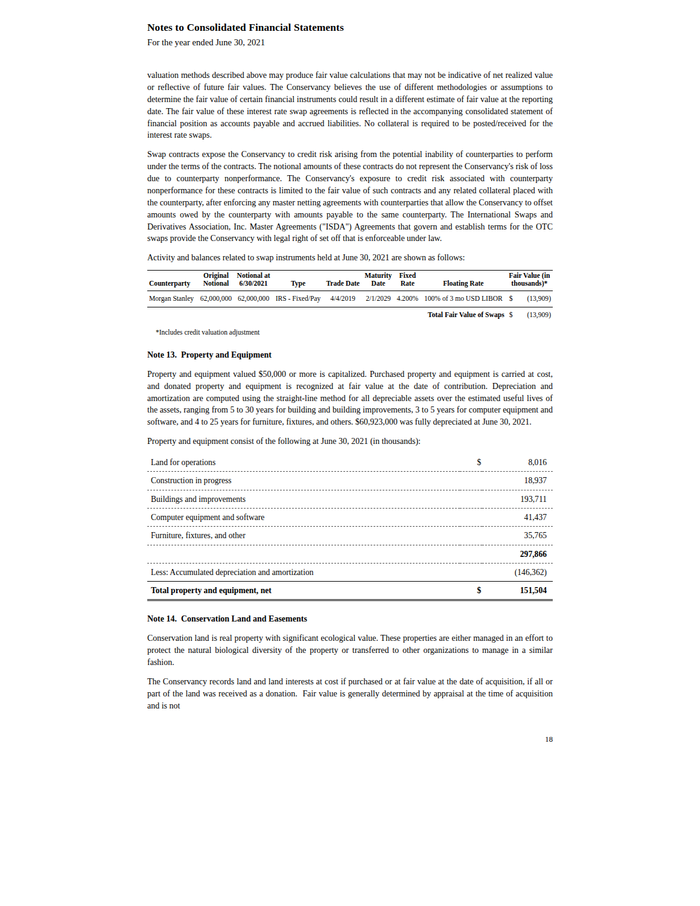Notes to Consolidated Financial Statements
For the year ended June 30, 2021
valuation methods described above may produce fair value calculations that may not be indicative of net realized value or reflective of future fair values. The Conservancy believes the use of different methodologies or assumptions to determine the fair value of certain financial instruments could result in a different estimate of fair value at the reporting date. The fair value of these interest rate swap agreements is reflected in the accompanying consolidated statement of financial position as accounts payable and accrued liabilities. No collateral is required to be posted/received for the interest rate swaps.
Swap contracts expose the Conservancy to credit risk arising from the potential inability of counterparties to perform under the terms of the contracts. The notional amounts of these contracts do not represent the Conservancy's risk of loss due to counterparty nonperformance. The Conservancy's exposure to credit risk associated with counterparty nonperformance for these contracts is limited to the fair value of such contracts and any related collateral placed with the counterparty, after enforcing any master netting agreements with counterparties that allow the Conservancy to offset amounts owed by the counterparty with amounts payable to the same counterparty. The International Swaps and Derivatives Association, Inc. Master Agreements ("ISDA") Agreements that govern and establish terms for the OTC swaps provide the Conservancy with legal right of set off that is enforceable under law.
Activity and balances related to swap instruments held at June 30, 2021 are shown as follows:
| Counterparty | Original Notional | Notional at 6/30/2021 | Type | Trade Date | Maturity Date | Fixed Rate | Floating Rate | Fair Value (in thousands)* |
| --- | --- | --- | --- | --- | --- | --- | --- | --- |
| Morgan Stanley | 62,000,000 | 62,000,000 | IRS - Fixed/Pay | 4/4/2019 | 2/1/2029 | 4.200% | 100% of 3 mo USD LIBOR | $ | (13,909) |
| Total Fair Value of Swaps | $ | (13,909) |
*Includes credit valuation adjustment
Note 13. Property and Equipment
Property and equipment valued $50,000 or more is capitalized. Purchased property and equipment is carried at cost, and donated property and equipment is recognized at fair value at the date of contribution. Depreciation and amortization are computed using the straight-line method for all depreciable assets over the estimated useful lives of the assets, ranging from 5 to 30 years for building and building improvements, 3 to 5 years for computer equipment and software, and 4 to 25 years for furniture, fixtures, and others. $60,923,000 was fully depreciated at June 30, 2021.
Property and equipment consist of the following at June 30, 2021 (in thousands):
| Land for operations | $ | 8,016 |
| Construction in progress | | 18,937 |
| Buildings and improvements | | 193,711 |
| Computer equipment and software | | 41,437 |
| Furniture, fixtures, and other | | 35,765 |
| | | 297,866 |
| Less: Accumulated depreciation and amortization | | (146,362) |
| Total property and equipment, net | $ | 151,504 |
Note 14. Conservation Land and Easements
Conservation land is real property with significant ecological value. These properties are either managed in an effort to protect the natural biological diversity of the property or transferred to other organizations to manage in a similar fashion.
The Conservancy records land and land interests at cost if purchased or at fair value at the date of acquisition, if all or part of the land was received as a donation. Fair value is generally determined by appraisal at the time of acquisition and is not
18